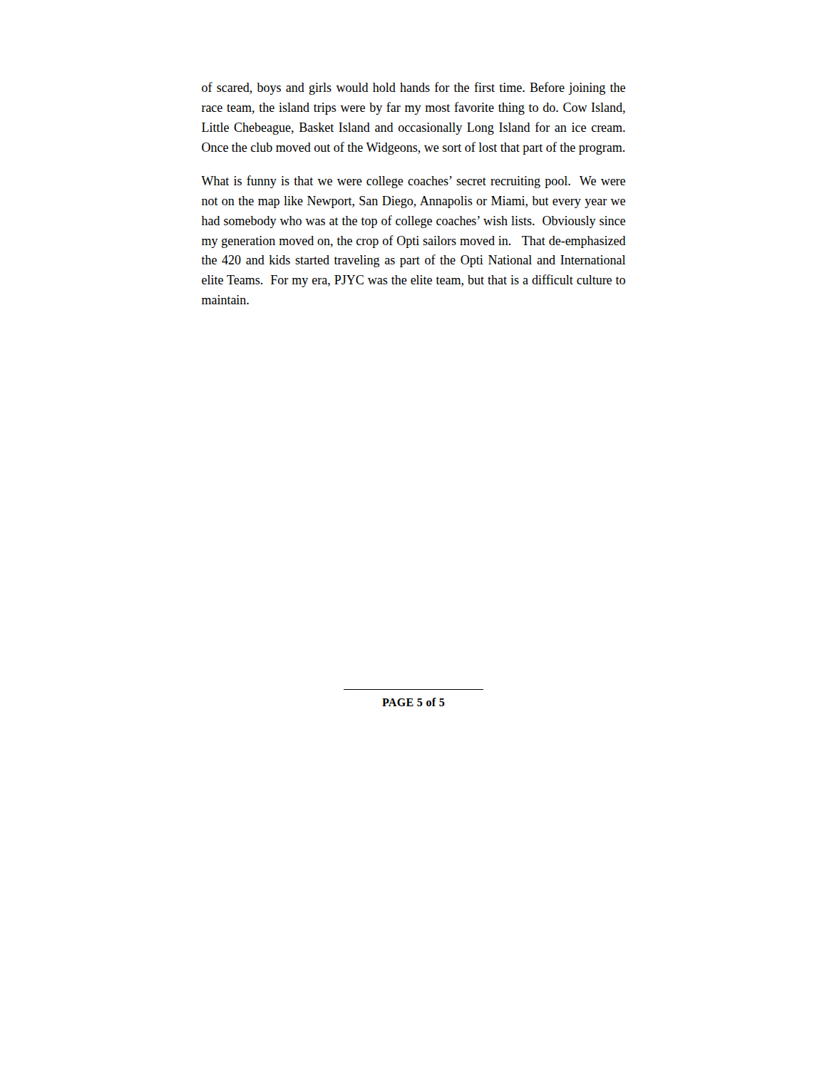of scared, boys and girls would hold hands for the first time. Before joining the race team, the island trips were by far my most favorite thing to do. Cow Island, Little Chebeague, Basket Island and occasionally Long Island for an ice cream. Once the club moved out of the Widgeons, we sort of lost that part of the program.
What is funny is that we were college coaches’ secret recruiting pool. We were not on the map like Newport, San Diego, Annapolis or Miami, but every year we had somebody who was at the top of college coaches’ wish lists. Obviously since my generation moved on, the crop of Opti sailors moved in. That de-emphasized the 420 and kids started traveling as part of the Opti National and International elite Teams. For my era, PJYC was the elite team, but that is a difficult culture to maintain.
PAGE 5 of 5